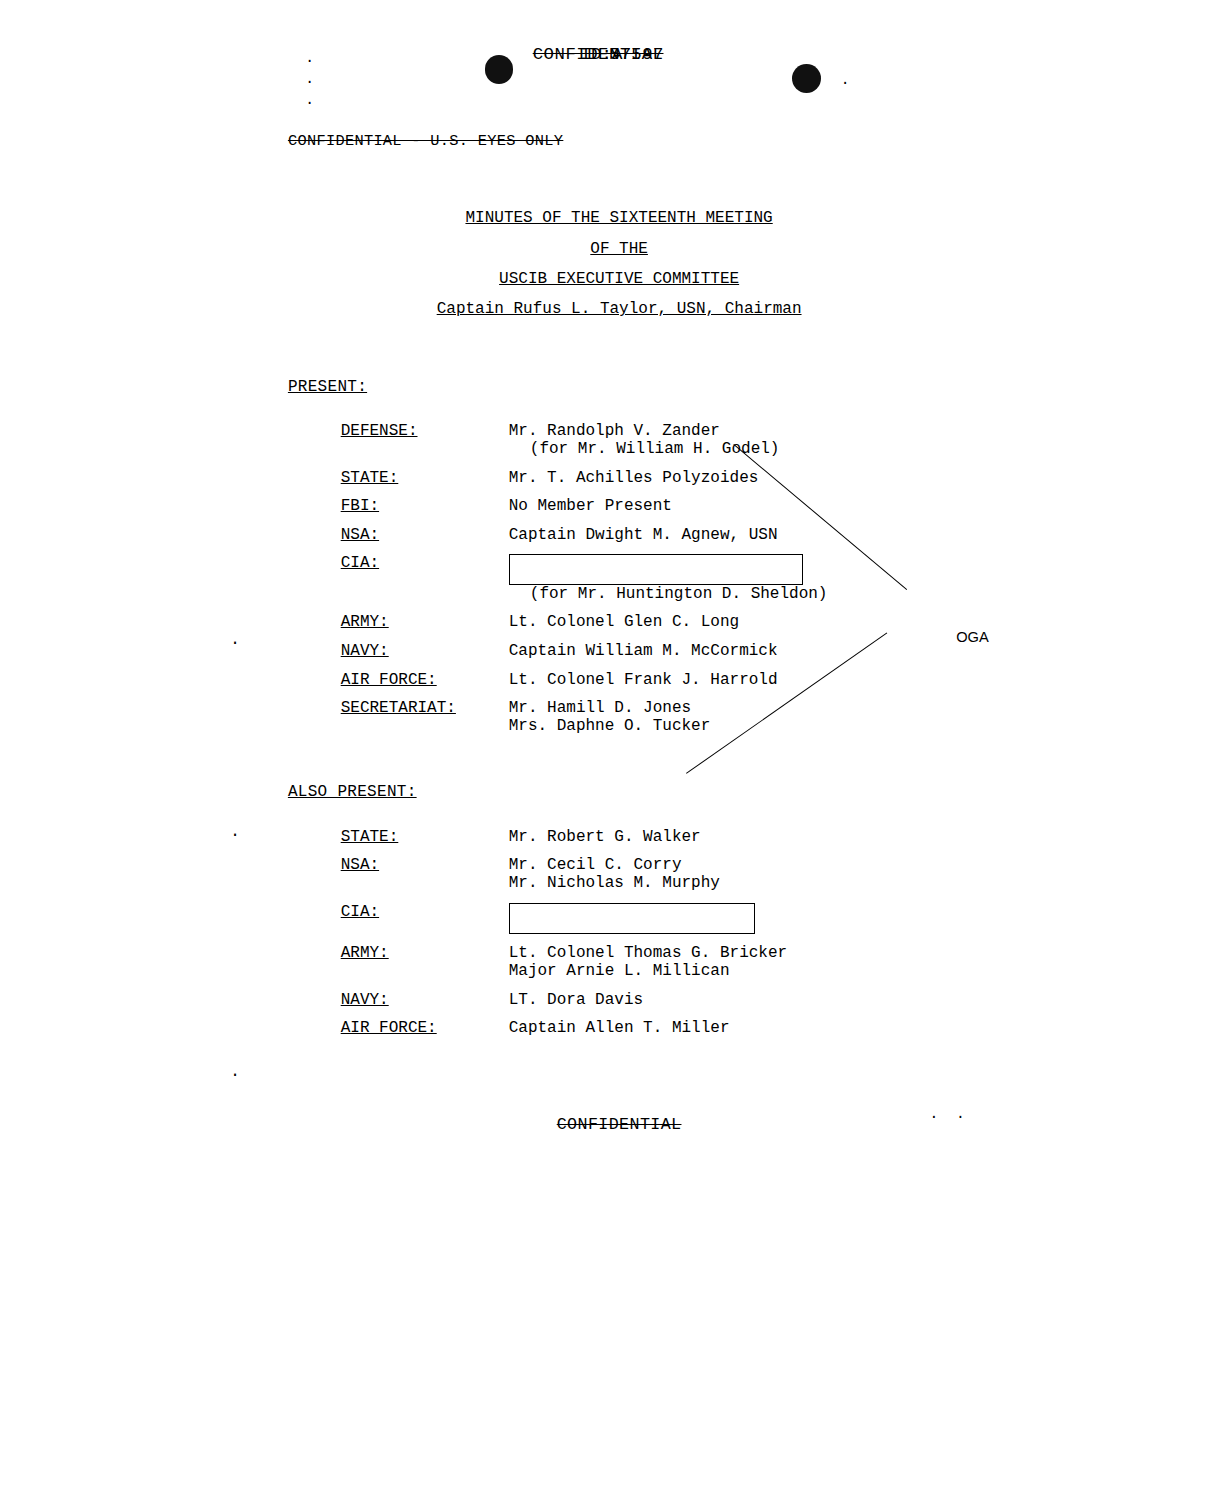.
.
.
CONFIDENTIAL
57597
ID:A
.
CONFIDENTIAL - U.S. EYES ONLY
MINUTES OF THE SIXTEENTH MEETING
OF THE
USCIB EXECUTIVE COMMITTEE
Captain Rufus L. Taylor, USN, Chairman
PRESENT:
| DEFENSE: | Mr. Randolph V. Zander (for Mr. William H. Godel) |
| STATE: | Mr. T. Achilles Polyzoides |
| FBI: | No Member Present |
| NSA: | Captain Dwight M. Agnew, USN |
| CIA: | (for Mr. Huntington D. Sheldon) |
| ARMY: | Lt. Colonel Glen C. Long |
| NAVY: | Captain William M. McCormick |
| AIR FORCE: | Lt. Colonel Frank J. Harrold |
| SECRETARIAT: | Mr. Hamill D. Jones Mrs. Daphne O. Tucker |
ALSO PRESENT:
| STATE: | Mr. Robert G. Walker |
| NSA: | Mr. Cecil C. Corry Mr. Nicholas M. Murphy |
| CIA: | |
| ARMY: | Lt. Colonel Thomas G. Bricker Major Arnie L. Millican |
| NAVY: | LT. Dora Davis |
| AIR FORCE: | Captain Allen T. Miller |
OGA
CONFIDENTIAL
. .
.
.
.